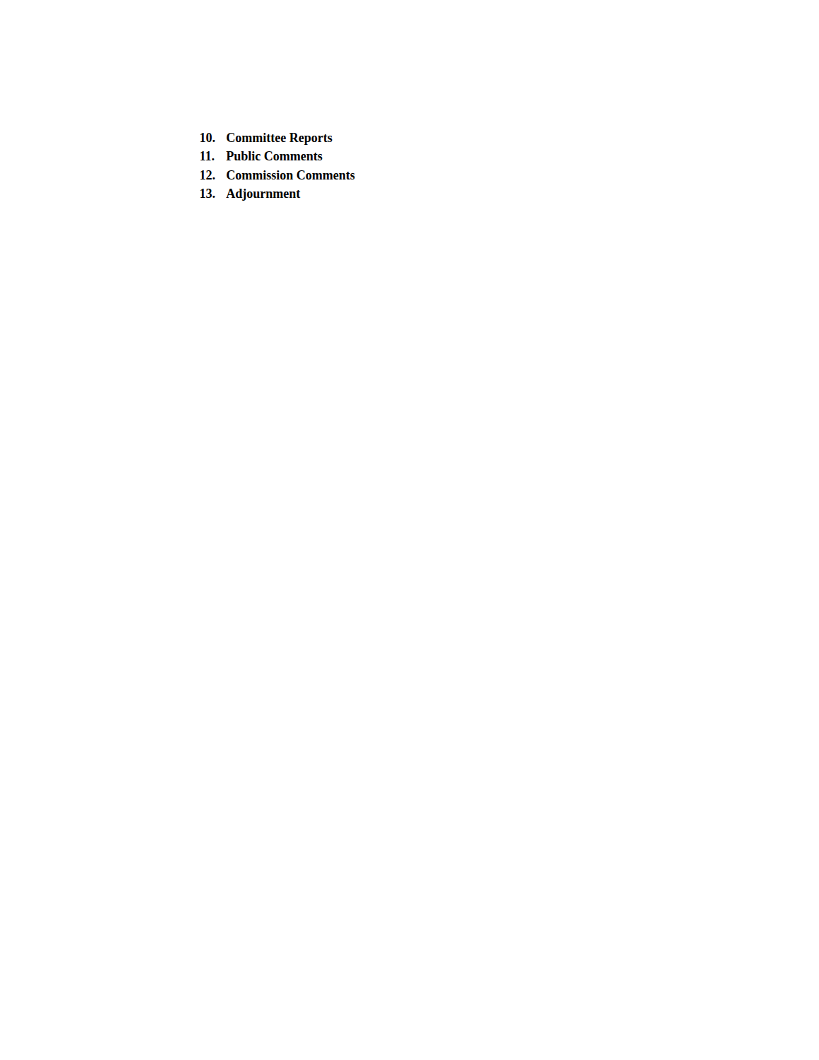10. Committee Reports
11. Public Comments
12. Commission Comments
13. Adjournment